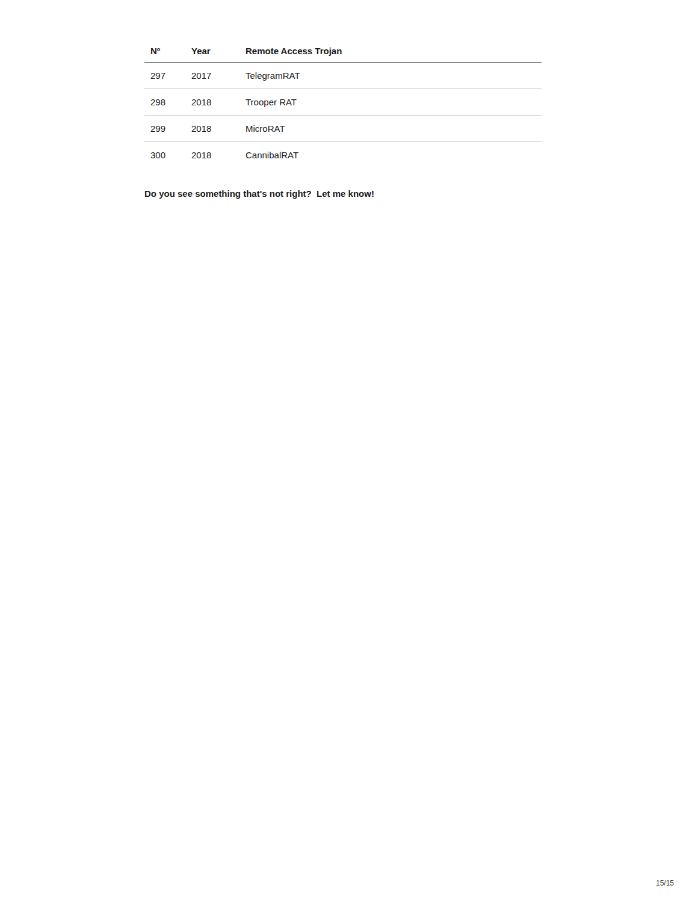| Nº | Year | Remote Access Trojan |
| --- | --- | --- |
| 297 | 2017 | TelegramRAT |
| 298 | 2018 | Trooper RAT |
| 299 | 2018 | MicroRAT |
| 300 | 2018 | CannibalRAT |
Do you see something that's not right? Let me know!
15/15